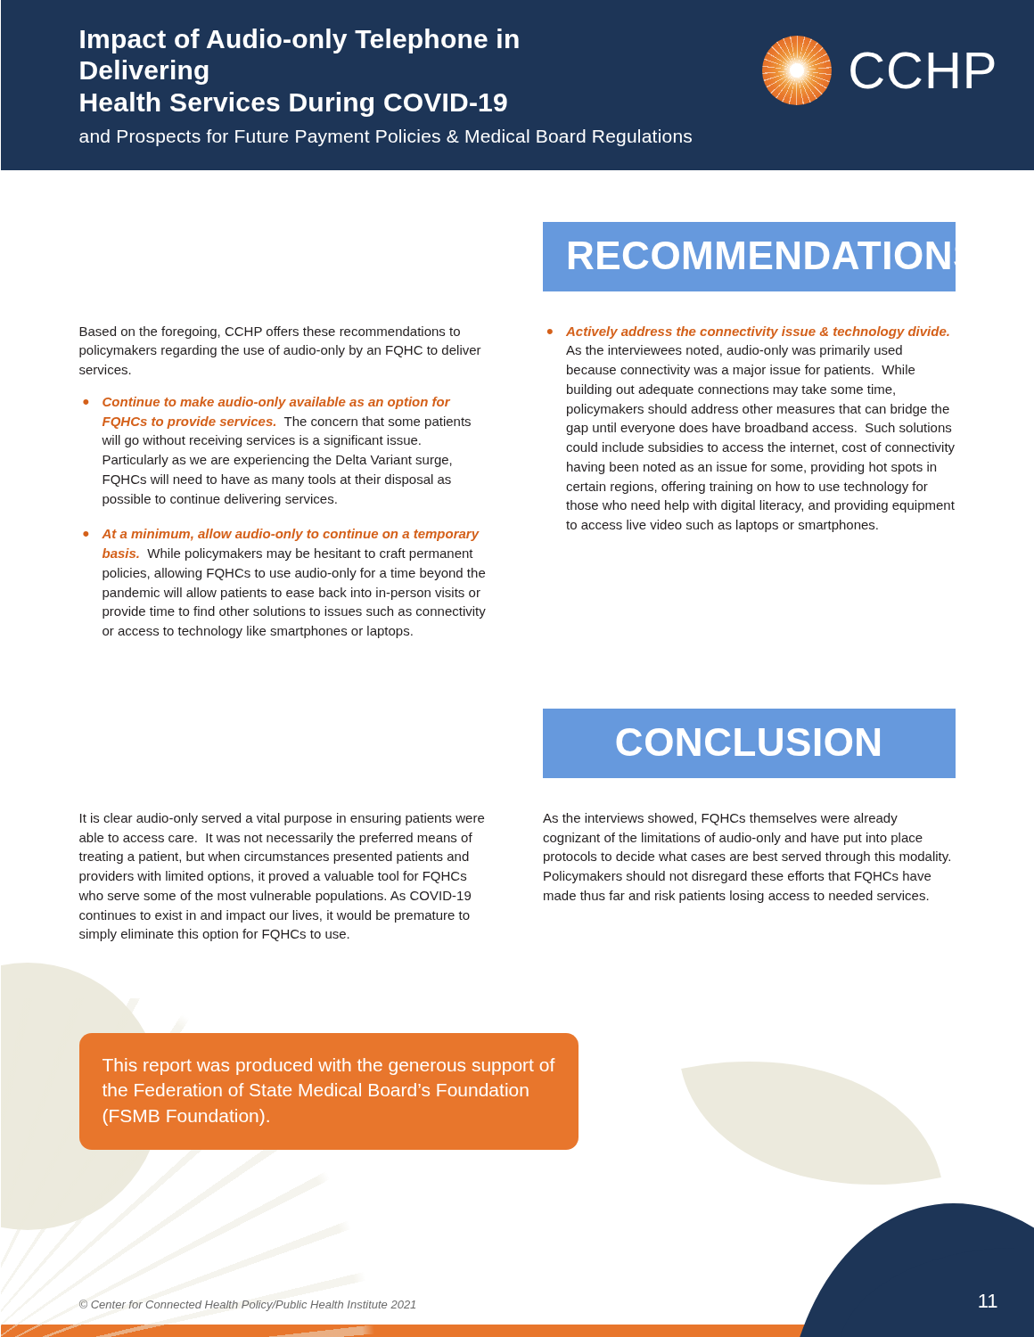Impact of Audio-only Telephone in Delivering
Health Services During COVID-19
and Prospects for Future Payment Policies & Medical Board Regulations
CCHP
RECOMMENDATIONS
Based on the foregoing, CCHP offers these recommendations to policymakers regarding the use of audio-only by an FQHC to deliver services.
Continue to make audio-only available as an option for FQHCs to provide services. The concern that some patients will go without receiving services is a significant issue. Particularly as we are experiencing the Delta Variant surge, FQHCs will need to have as many tools at their disposal as possible to continue delivering services.
At a minimum, allow audio-only to continue on a temporary basis. While policymakers may be hesitant to craft permanent policies, allowing FQHCs to use audio-only for a time beyond the pandemic will allow patients to ease back into in-person visits or provide time to find other solutions to issues such as connectivity or access to technology like smartphones or laptops.
Actively address the connectivity issue & technology divide. As the interviewees noted, audio-only was primarily used because connectivity was a major issue for patients. While building out adequate connections may take some time, policymakers should address other measures that can bridge the gap until everyone does have broadband access. Such solutions could include subsidies to access the internet, cost of connectivity having been noted as an issue for some, providing hot spots in certain regions, offering training on how to use technology for those who need help with digital literacy, and providing equipment to access live video such as laptops or smartphones.
CONCLUSION
It is clear audio-only served a vital purpose in ensuring patients were able to access care. It was not necessarily the preferred means of treating a patient, but when circumstances presented patients and providers with limited options, it proved a valuable tool for FQHCs who serve some of the most vulnerable populations. As COVID-19 continues to exist in and impact our lives, it would be premature to simply eliminate this option for FQHCs to use.
As the interviews showed, FQHCs themselves were already cognizant of the limitations of audio-only and have put into place protocols to decide what cases are best served through this modality. Policymakers should not disregard these efforts that FQHCs have made thus far and risk patients losing access to needed services.
This report was produced with the generous support of the Federation of State Medical Board’s Foundation (FSMB Foundation).
© Center for Connected Health Policy/Public Health Institute 2021
11